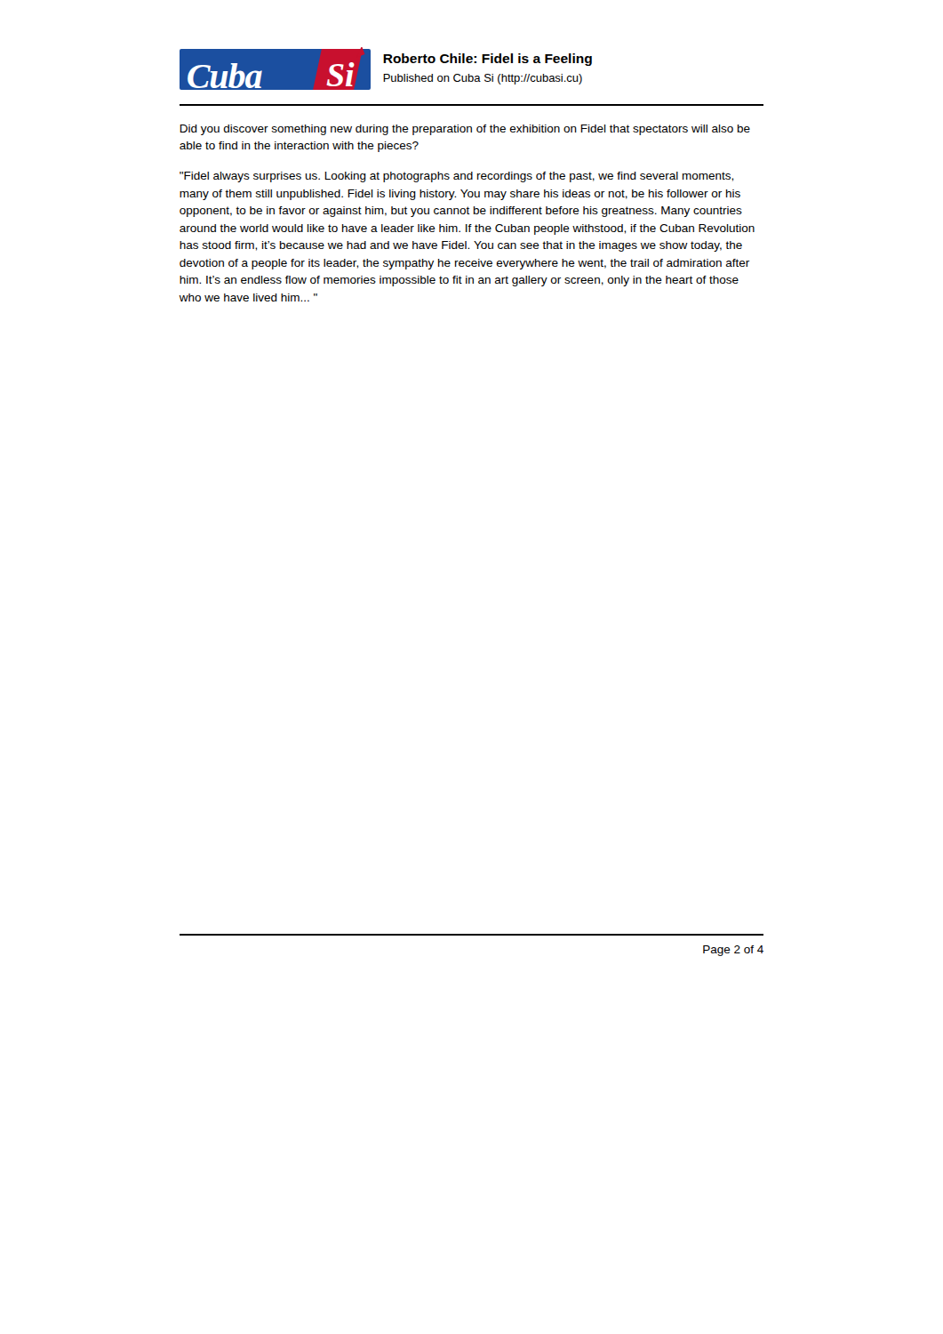Cuba
Si
Roberto Chile: Fidel is a Feeling
Published on Cuba Si (http://cubasi.cu)
Did you discover something new during the preparation of the exhibition on Fidel that spectators will also be able to find in the interaction with the pieces?
"Fidel always surprises us. Looking at photographs and recordings of the past, we find several moments, many of them still unpublished. Fidel is living history. You may share his ideas or not, be his follower or his opponent, to be in favor or against him, but you cannot be indifferent before his greatness. Many countries around the world would like to have a leader like him. If the Cuban people withstood, if the Cuban Revolution has stood firm, it’s because we had and we have Fidel. You can see that in the images we show today, the devotion of a people for its leader, the sympathy he receive everywhere he went, the trail of admiration after him. It’s an endless flow of memories impossible to fit in an art gallery or screen, only in the heart of those who we have lived him... "
Page 2 of 4